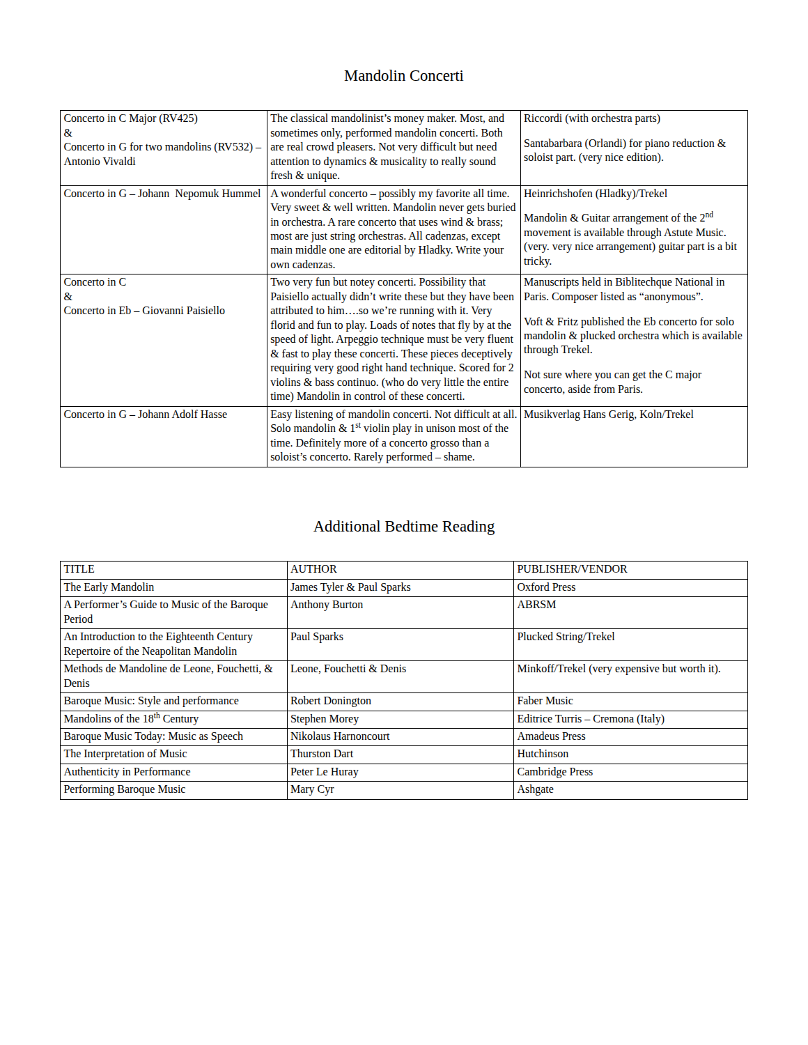Mandolin Concerti
| Concerto in C Major (RV425) & Concerto in G for two mandolins (RV532) – Antonio Vivaldi | The classical mandolinist’s money maker. Most, and sometimes only, performed mandolin concerti. Both are real crowd pleasers. Not very difficult but need attention to dynamics & musicality to really sound fresh & unique. | Riccordi (with orchestra parts) Santabarbara (Orlandi) for piano reduction & soloist part. (very nice edition). |
| Concerto in G – Johann Nepomuk Hummel | A wonderful concerto – possibly my favorite all time. Very sweet & well written. Mandolin never gets buried in orchestra. A rare concerto that uses wind & brass; most are just string orchestras. All cadenzas, except main middle one are editorial by Hladky. Write your own cadenzas. | Heinrichshofen (Hladky)/Trekel Mandolin & Guitar arrangement of the 2 nd movement is available through Astute Music. (very. very nice arrangement) guitar part is a bit tricky. |
| Concerto in C & Concerto in Eb – Giovanni Paisiello | Two very fun but notey concerti. Possibility that Paisiello actually didn’t write these but they have been attributed to him….so we’re running with it. Very florid and fun to play. Loads of notes that fly by at the speed of light. Arpeggio technique must be very fluent & fast to play these concerti. These pieces deceptively requiring very good right hand technique. Scored for 2 violins & bass continuo. (who do very little the entire time) Mandolin in control of these concerti. | Manuscripts held in Biblitechque National in Paris. Composer listed as “anonymous”. Voft & Fritz published the Eb concerto for solo mandolin & plucked orchestra which is available through Trekel. Not sure where you can get the C major concerto, aside from Paris. |
| Concerto in G – Johann Adolf Hasse | Easy listening of mandolin concerti. Not difficult at all. Solo mandolin & 1 st violin play in unison most of the time. Definitely more of a concerto grosso than a soloist’s concerto. Rarely performed – shame. | Musikverlag Hans Gerig, Koln/Trekel |
Additional Bedtime Reading
| TITLE | AUTHOR | PUBLISHER/VENDOR |
| The Early Mandolin | James Tyler & Paul Sparks | Oxford Press |
| A Performer’s Guide to Music of the Baroque Period | Anthony Burton | ABRSM |
| An Introduction to the Eighteenth Century Repertoire of the Neapolitan Mandolin | Paul Sparks | Plucked String/Trekel |
| Methods de Mandoline de Leone, Fouchetti, & Denis | Leone, Fouchetti & Denis | Minkoff/Trekel (very expensive but worth it). |
| Baroque Music: Style and performance | Robert Donington | Faber Music |
| Mandolins of the 18 th Century | Stephen Morey | Editrice Turris – Cremona (Italy) |
| Baroque Music Today: Music as Speech | Nikolaus Harnoncourt | Amadeus Press |
| The Interpretation of Music | Thurston Dart | Hutchinson |
| Authenticity in Performance | Peter Le Huray | Cambridge Press |
| Performing Baroque Music | Mary Cyr | Ashgate |